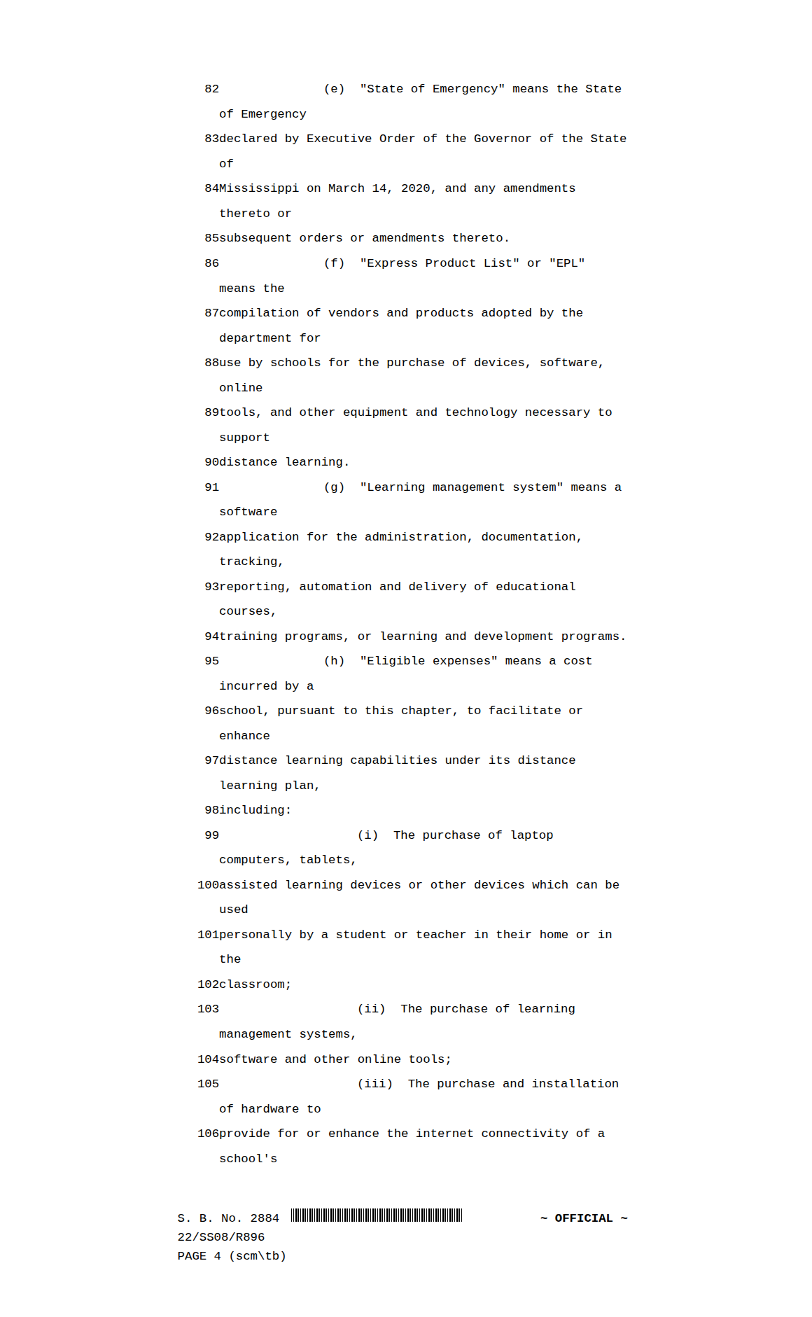| 82 | (e) "State of Emergency" means the State of Emergency |
| 83 | declared by Executive Order of the Governor of the State of |
| 84 | Mississippi on March 14, 2020, and any amendments thereto or |
| 85 | subsequent orders or amendments thereto. |
| 86 | (f) "Express Product List" or "EPL" means the |
| 87 | compilation of vendors and products adopted by the department for |
| 88 | use by schools for the purchase of devices, software, online |
| 89 | tools, and other equipment and technology necessary to support |
| 90 | distance learning. |
| 91 | (g) "Learning management system" means a software |
| 92 | application for the administration, documentation, tracking, |
| 93 | reporting, automation and delivery of educational courses, |
| 94 | training programs, or learning and development programs. |
| 95 | (h) "Eligible expenses" means a cost incurred by a |
| 96 | school, pursuant to this chapter, to facilitate or enhance |
| 97 | distance learning capabilities under its distance learning plan, |
| 98 | including: |
| 99 | (i) The purchase of laptop computers, tablets, |
| 100 | assisted learning devices or other devices which can be used |
| 101 | personally by a student or teacher in their home or in the |
| 102 | classroom; |
| 103 | (ii) The purchase of learning management systems, |
| 104 | software and other online tools; |
| 105 | (iii) The purchase and installation of hardware to |
| 106 | provide for or enhance the internet connectivity of a school's |
S. B. No. 2884 ~ OFFICIAL ~
22/SS08/R896
PAGE 4 (scm\tb)